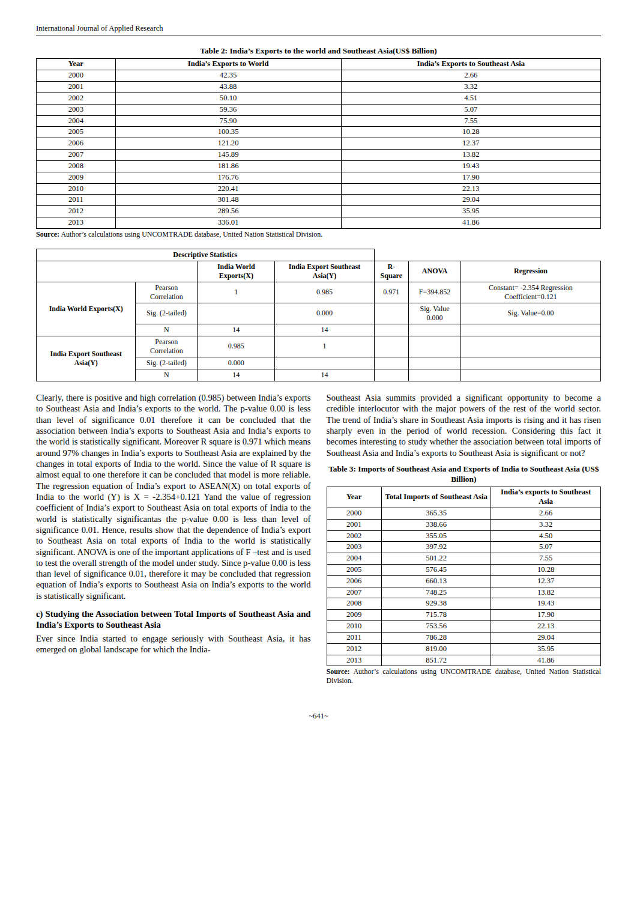International Journal of Applied Research
Table 2: India’s Exports to the world and Southeast Asia(US$ Billion)
| Year | India’s Exports to World | India’s Exports to Southeast Asia |
| --- | --- | --- |
| 2000 | 42.35 | 2.66 |
| 2001 | 43.88 | 3.32 |
| 2002 | 50.10 | 4.51 |
| 2003 | 59.36 | 5.07 |
| 2004 | 75.90 | 7.55 |
| 2005 | 100.35 | 10.28 |
| 2006 | 121.20 | 12.37 |
| 2007 | 145.89 | 13.82 |
| 2008 | 181.86 | 19.43 |
| 2009 | 176.76 | 17.90 |
| 2010 | 220.41 | 22.13 |
| 2011 | 301.48 | 29.04 |
| 2012 | 289.56 | 35.95 |
| 2013 | 336.01 | 41.86 |
Source: Author’s calculations using UNCOMTRADE database, United Nation Statistical Division.
| Descriptive Statistics | | | |
| | India World Exports(X) | India Export Southeast Asia(Y) | R-Square | ANOVA | Regression |
| India World Exports(X) | Pearson Correlation | 1 | 0.985 | 0.971 | F=394.852 | Constant= -2.354 Regression Coefficient=0.121 |
| Sig. (2-tailed) | | 0.000 | | Sig. Value 0.000 | Sig. Value=0.00 |
| N | 14 | 14 | | | |
| India Export Southeast Asia(Y) | Pearson Correlation | 0.985 | 1 | | | |
| Sig. (2-tailed) | 0.000 | | | | |
| N | 14 | 14 | | | |
Clearly, there is positive and high correlation (0.985) between India’s exports to Southeast Asia and India’s exports to the world. The p-value 0.00 is less than level of significance 0.01 therefore it can be concluded that the association between India’s exports to Southeast Asia and India’s exports to the world is statistically significant. Moreover R square is 0.971 which means around 97% changes in India’s exports to Southeast Asia are explained by the changes in total exports of India to the world. Since the value of R square is almost equal to one therefore it can be concluded that model is more reliable. The regression equation of India’s export to ASEAN(X) on total exports of India to the world (Y) is X = -2.354+0.121 Yand the value of regression coefficient of India’s export to Southeast Asia on total exports of India to the world is statistically significantas the p-value 0.00 is less than level of significance 0.01. Hence, results show that the dependence of India’s export to Southeast Asia on total exports of India to the world is statistically significant. ANOVA is one of the important applications of F –test and is used to test the overall strength of the model under study. Since p-value 0.00 is less than level of significance 0.01, therefore it may be concluded that regression equation of India’s exports to Southeast Asia on India’s exports to the world is statistically significant.
c) Studying the Association between Total Imports of Southeast Asia and India’s Exports to Southeast Asia
Ever since India started to engage seriously with Southeast Asia, it has emerged on global landscape for which the India-
Southeast Asia summits provided a significant opportunity to become a credible interlocutor with the major powers of the rest of the world sector. The trend of India’s share in Southeast Asia imports is rising and it has risen sharply even in the period of world recession. Considering this fact it becomes interesting to study whether the association between total imports of Southeast Asia and India’s exports to Southeast Asia is significant or not?
Table 3: Imports of Southeast Asia and Exports of India to Southeast Asia (US$ Billion)
| Year | Total Imports of Southeast Asia | India’s exports to Southeast Asia |
| --- | --- | --- |
| 2000 | 365.35 | 2.66 |
| 2001 | 338.66 | 3.32 |
| 2002 | 355.05 | 4.50 |
| 2003 | 397.92 | 5.07 |
| 2004 | 501.22 | 7.55 |
| 2005 | 576.45 | 10.28 |
| 2006 | 660.13 | 12.37 |
| 2007 | 748.25 | 13.82 |
| 2008 | 929.38 | 19.43 |
| 2009 | 715.78 | 17.90 |
| 2010 | 753.56 | 22.13 |
| 2011 | 786.28 | 29.04 |
| 2012 | 819.00 | 35.95 |
| 2013 | 851.72 | 41.86 |
Source: Author’s calculations using UNCOMTRADE database, United Nation Statistical Division.
~641~